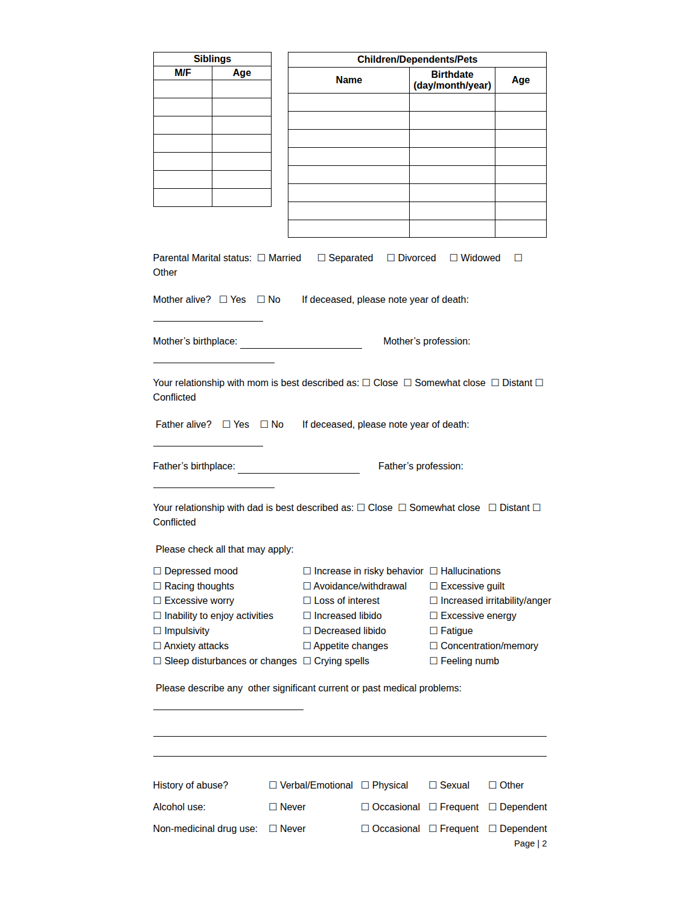| / Siblings / / --- / / M/F / Age / | | / Children/Dependents/Pets / / --- / / Name / Birthdate (day/month/year) / Age / |
Parental Marital status: ☐ Married ☐ Separated ☐ Divorced ☐ Widowed ☐ Other
Mother alive? ☐ Yes ☐ No If deceased, please note year of death:
Mother’s birthplace: Mother’s profession:
Your relationship with mom is best described as: ☐ Close ☐ Somewhat close ☐ Distant ☐ Conflicted
Father alive? ☐ Yes ☐ No If deceased, please note year of death:
Father’s birthplace: Father’s profession:
Your relationship with dad is best described as: ☐ Close ☐ Somewhat close ☐ Distant ☐ Conflicted
Please check all that may apply:
| ☐ Depressed mood | ☐ Increase in risky behavior | ☐ Hallucinations |
| ☐ Racing thoughts | ☐ Avoidance/withdrawal | ☐ Excessive guilt |
| ☐ Excessive worry | ☐ Loss of interest | ☐ Increased irritability/anger |
| ☐ Inability to enjoy activities | ☐ Increased libido | ☐ Excessive energy |
| ☐ Impulsivity | ☐ Decreased libido | ☐ Fatigue |
| ☐ Anxiety attacks | ☐ Appetite changes | ☐ Concentration/memory |
| ☐ Sleep disturbances or changes | ☐ Crying spells | ☐ Feeling numb |
Please describe any other significant current or past medical problems:
| History of abuse? | ☐ Verbal/Emotional | ☐ Physical | ☐ Sexual | ☐ Other |
| Alcohol use: | ☐ Never | ☐ Occasional | ☐ Frequent | ☐ Dependent |
| Non-medicinal drug use: | ☐ Never | ☐ Occasional | ☐ Frequent | ☐ Dependent |
Page | 2